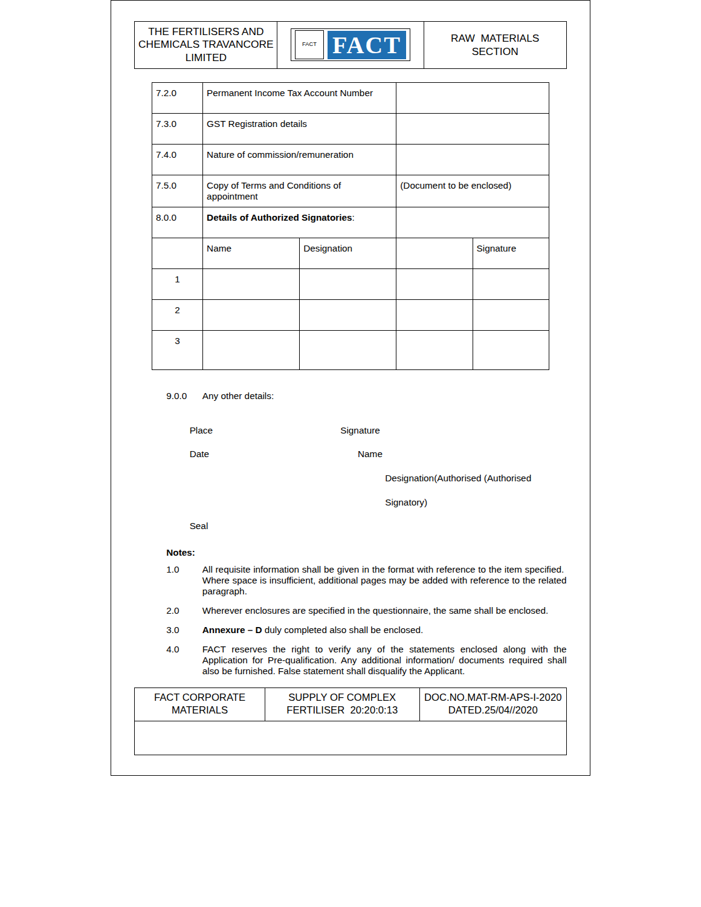| THE FERTILISERS AND CHEMICALS TRAVANCORE LIMITED | FACT FACT | RAW MATERIALS SECTION |
| 7.2.0 | Permanent Income Tax Account Number | |
| 7.3.0 | GST Registration details | |
| 7.4.0 | Nature of commission/remuneration | |
| 7.5.0 | Copy of Terms and Conditions of appointment | (Document to be enclosed) |
| 8.0.0 | Details of Authorized Signatories : | |
| | Name | Designation | | Signature |
| 1 | | | | |
| 2 | | | | |
| 3 | | | | |
9.0.0 Any other details:
Place Signature
Date Name
Designation(Authorised (Authorised Signatory)
Seal
Notes:
1.0 All requisite information shall be given in the format with reference to the item specified. Where space is insufficient, additional pages may be added with reference to the related paragraph.
2.0 Wherever enclosures are specified in the questionnaire, the same shall be enclosed.
3.0 Annexure – D duly completed also shall be enclosed.
4.0 FACT reserves the right to verify any of the statements enclosed along with the Application for Pre-qualification. Any additional information/ documents required shall also be furnished. False statement shall disqualify the Applicant.
| FACT CORPORATE MATERIALS | SUPPLY OF COMPLEX FERTILISER 20:20:0:13 | DOC.NO.MAT-RM-APS-I-2020 DATED.25/04//2020 |